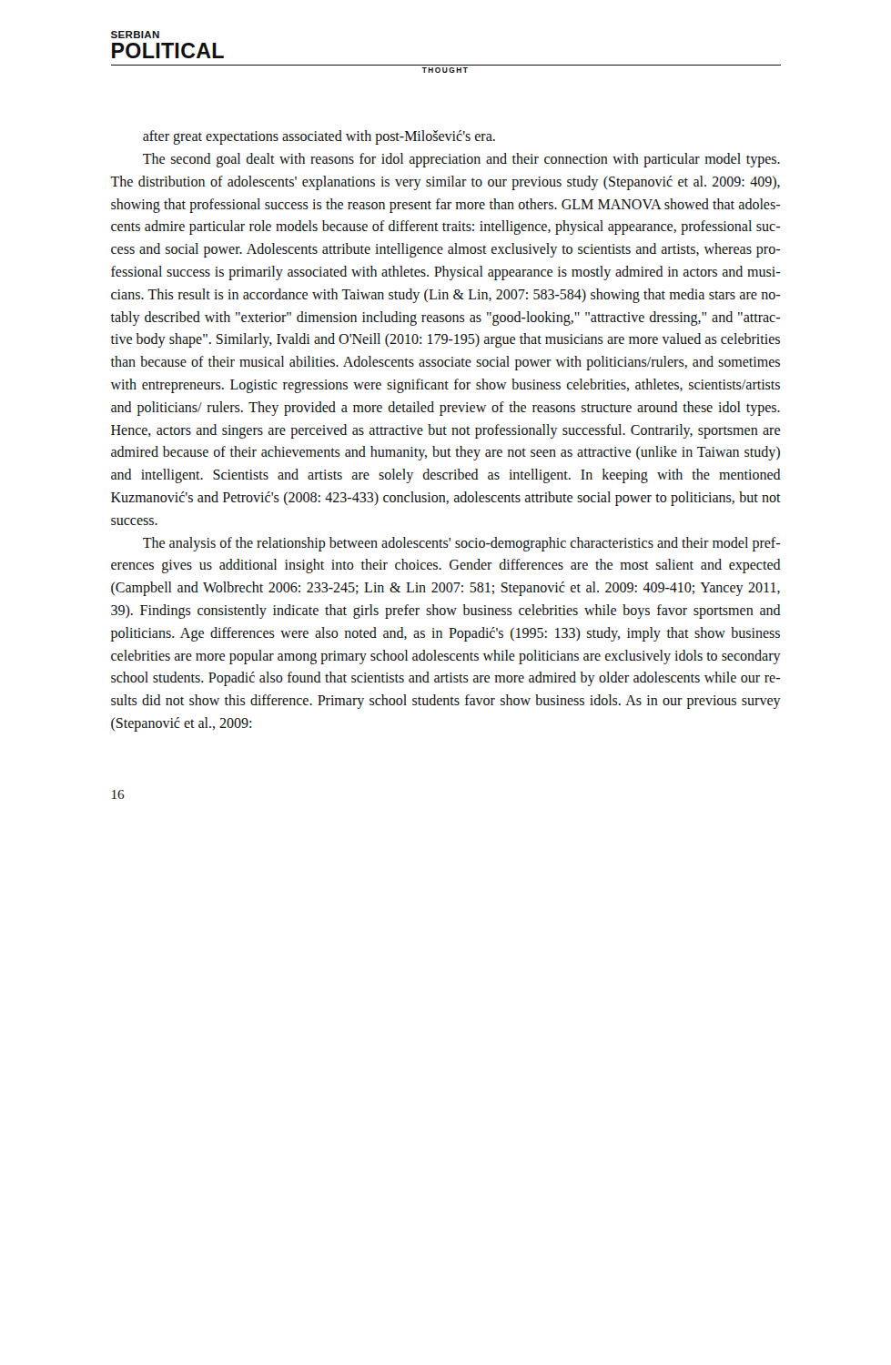Serbian Political Thought
after great expectations associated with post-Milošević's era.
The second goal dealt with reasons for idol appreciation and their connection with particular model types. The distribution of adolescents' explanations is very similar to our previous study (Stepanović et al. 2009: 409), showing that professional success is the reason present far more than others. GLM MANOVA showed that adolescents admire particular role models because of different traits: intelligence, physical appearance, professional success and social power. Adolescents attribute intelligence almost exclusively to scientists and artists, whereas professional success is primarily associated with athletes. Physical appearance is mostly admired in actors and musicians. This result is in accordance with Taiwan study (Lin & Lin, 2007: 583-584) showing that media stars are notably described with "exterior" dimension including reasons as "good-looking," "attractive dressing," and "attractive body shape". Similarly, Ivaldi and O'Neill (2010: 179-195) argue that musicians are more valued as celebrities than because of their musical abilities. Adolescents associate social power with politicians/rulers, and sometimes with entrepreneurs. Logistic regressions were significant for show business celebrities, athletes, scientists/artists and politicians/ rulers. They provided a more detailed preview of the reasons structure around these idol types. Hence, actors and singers are perceived as attractive but not professionally successful. Contrarily, sportsmen are admired because of their achievements and humanity, but they are not seen as attractive (unlike in Taiwan study) and intelligent. Scientists and artists are solely described as intelligent. In keeping with the mentioned Kuzmanović's and Petrović's (2008: 423-433) conclusion, adolescents attribute social power to politicians, but not success.
The analysis of the relationship between adolescents' socio-demographic characteristics and their model preferences gives us additional insight into their choices. Gender differences are the most salient and expected (Campbell and Wolbrecht 2006: 233-245; Lin & Lin 2007: 581; Stepanović et al. 2009: 409-410; Yancey 2011, 39). Findings consistently indicate that girls prefer show business celebrities while boys favor sportsmen and politicians. Age differences were also noted and, as in Popadić's (1995: 133) study, imply that show business celebrities are more popular among primary school adolescents while politicians are exclusively idols to secondary school students. Popadić also found that scientists and artists are more admired by older adolescents while our results did not show this difference. Primary school students favor show business idols. As in our previous survey (Stepanović et al., 2009:
16